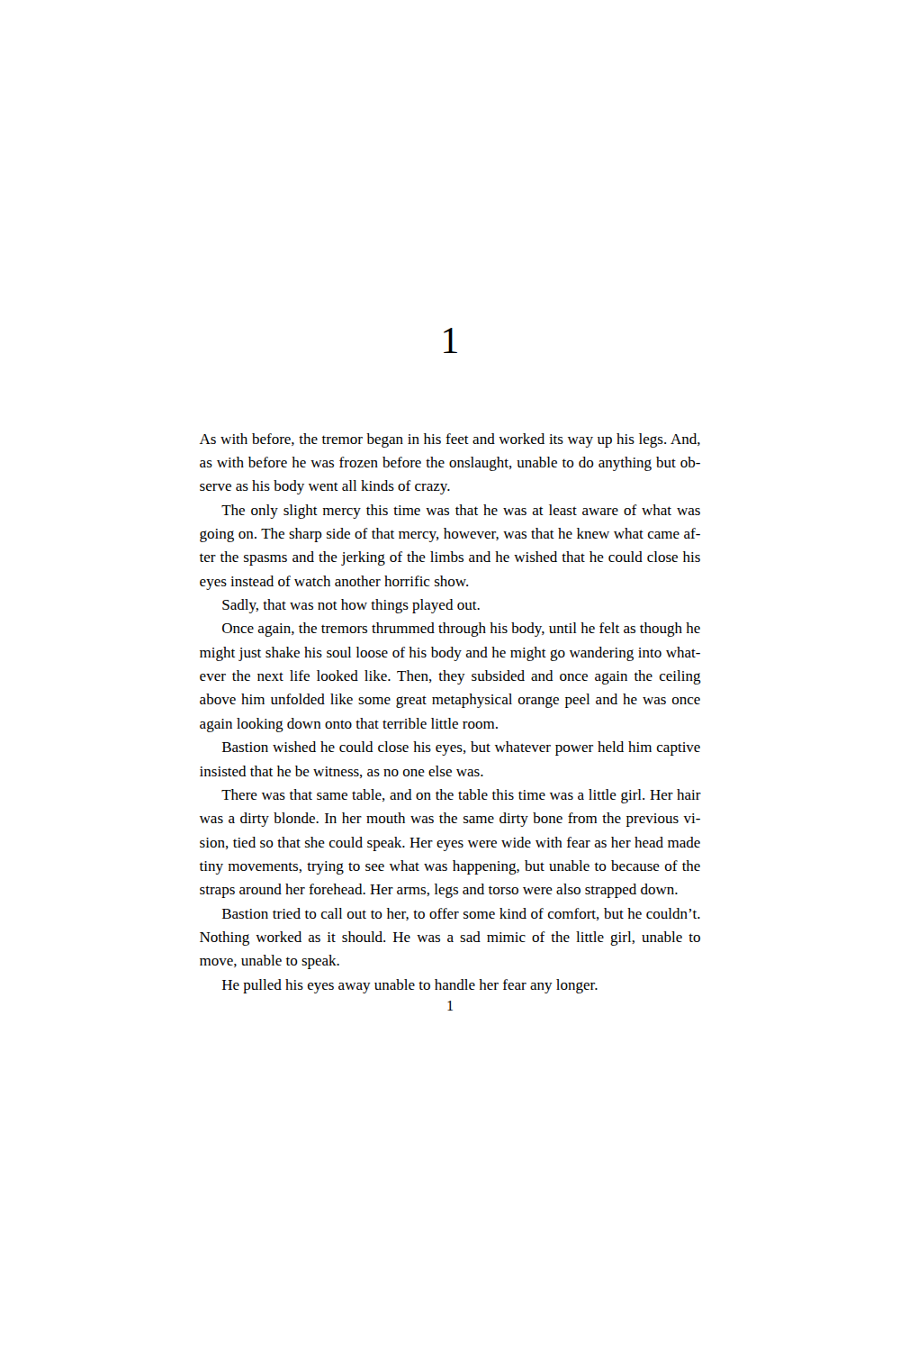1
As with before, the tremor began in his feet and worked its way up his legs. And, as with before he was frozen before the onslaught, unable to do anything but observe as his body went all kinds of crazy.
The only slight mercy this time was that he was at least aware of what was going on. The sharp side of that mercy, however, was that he knew what came after the spasms and the jerking of the limbs and he wished that he could close his eyes instead of watch another horrific show.
Sadly, that was not how things played out.
Once again, the tremors thrummed through his body, until he felt as though he might just shake his soul loose of his body and he might go wandering into whatever the next life looked like. Then, they subsided and once again the ceiling above him unfolded like some great metaphysical orange peel and he was once again looking down onto that terrible little room.
Bastion wished he could close his eyes, but whatever power held him captive insisted that he be witness, as no one else was.
There was that same table, and on the table this time was a little girl. Her hair was a dirty blonde. In her mouth was the same dirty bone from the previous vision, tied so that she could speak. Her eyes were wide with fear as her head made tiny movements, trying to see what was happening, but unable to because of the straps around her forehead. Her arms, legs and torso were also strapped down.
Bastion tried to call out to her, to offer some kind of comfort, but he couldn’t. Nothing worked as it should. He was a sad mimic of the little girl, unable to move, unable to speak.
He pulled his eyes away unable to handle her fear any longer.
1